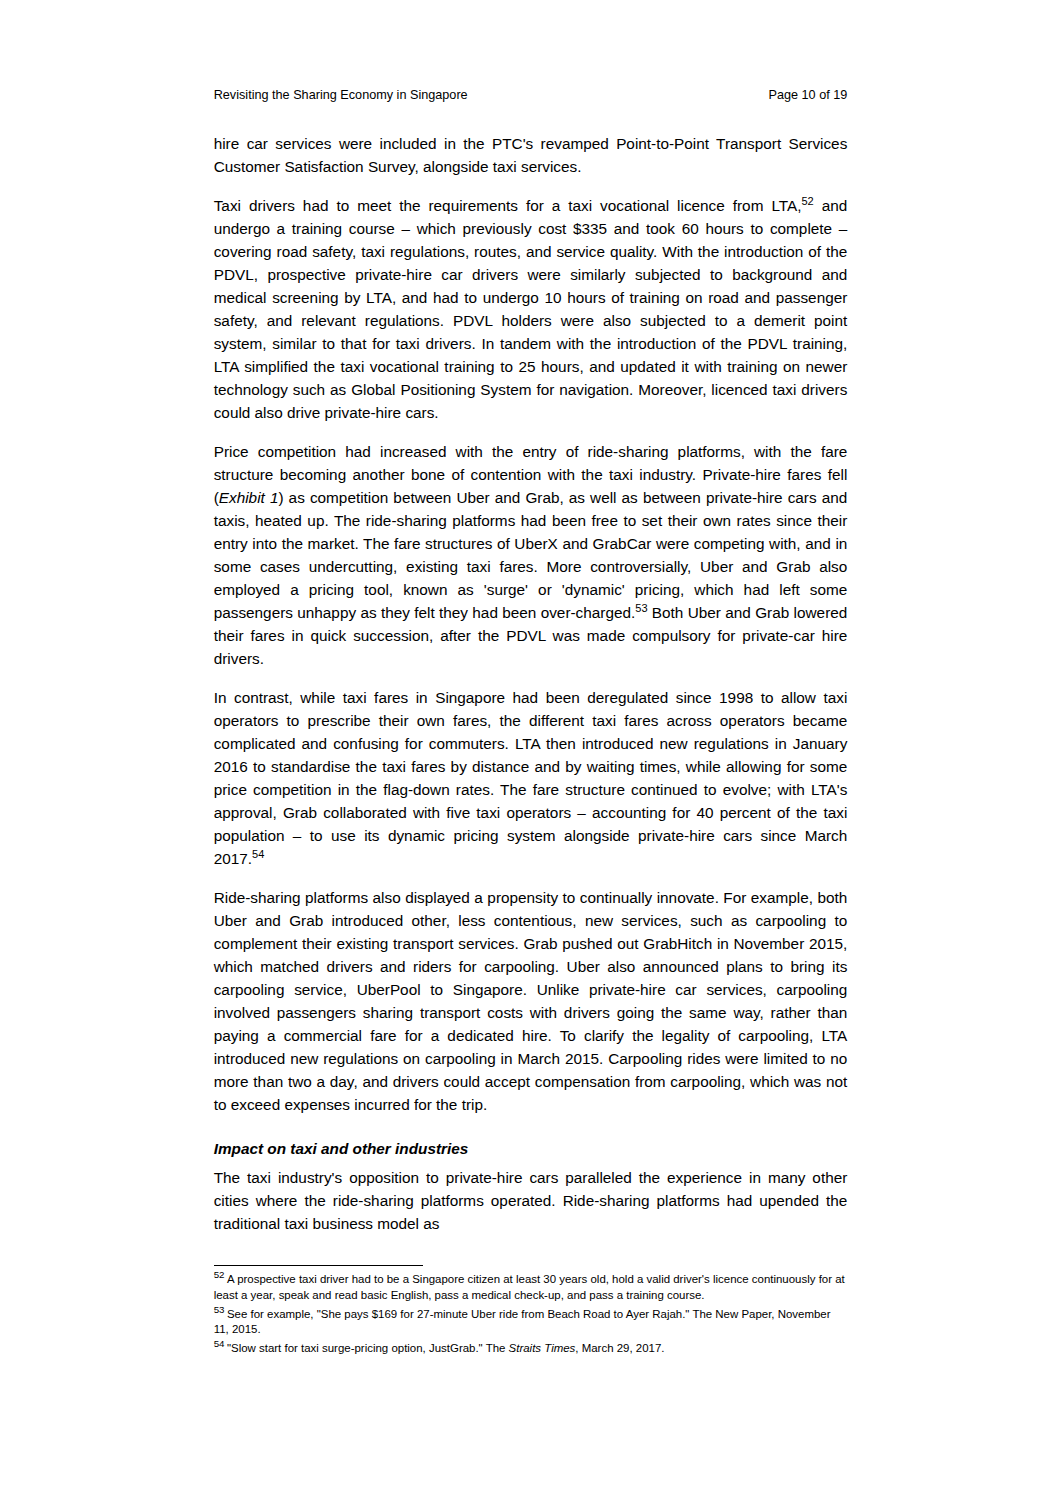Revisiting the Sharing Economy in Singapore Page 10 of 19
hire car services were included in the PTC's revamped Point-to-Point Transport Services Customer Satisfaction Survey, alongside taxi services.
Taxi drivers had to meet the requirements for a taxi vocational licence from LTA,52 and undergo a training course – which previously cost $335 and took 60 hours to complete – covering road safety, taxi regulations, routes, and service quality. With the introduction of the PDVL, prospective private-hire car drivers were similarly subjected to background and medical screening by LTA, and had to undergo 10 hours of training on road and passenger safety, and relevant regulations. PDVL holders were also subjected to a demerit point system, similar to that for taxi drivers. In tandem with the introduction of the PDVL training, LTA simplified the taxi vocational training to 25 hours, and updated it with training on newer technology such as Global Positioning System for navigation. Moreover, licenced taxi drivers could also drive private-hire cars.
Price competition had increased with the entry of ride-sharing platforms, with the fare structure becoming another bone of contention with the taxi industry. Private-hire fares fell (Exhibit 1) as competition between Uber and Grab, as well as between private-hire cars and taxis, heated up. The ride-sharing platforms had been free to set their own rates since their entry into the market. The fare structures of UberX and GrabCar were competing with, and in some cases undercutting, existing taxi fares. More controversially, Uber and Grab also employed a pricing tool, known as 'surge' or 'dynamic' pricing, which had left some passengers unhappy as they felt they had been over-charged.53 Both Uber and Grab lowered their fares in quick succession, after the PDVL was made compulsory for private-car hire drivers.
In contrast, while taxi fares in Singapore had been deregulated since 1998 to allow taxi operators to prescribe their own fares, the different taxi fares across operators became complicated and confusing for commuters. LTA then introduced new regulations in January 2016 to standardise the taxi fares by distance and by waiting times, while allowing for some price competition in the flag-down rates. The fare structure continued to evolve; with LTA's approval, Grab collaborated with five taxi operators – accounting for 40 percent of the taxi population – to use its dynamic pricing system alongside private-hire cars since March 2017.54
Ride-sharing platforms also displayed a propensity to continually innovate. For example, both Uber and Grab introduced other, less contentious, new services, such as carpooling to complement their existing transport services. Grab pushed out GrabHitch in November 2015, which matched drivers and riders for carpooling. Uber also announced plans to bring its carpooling service, UberPool to Singapore. Unlike private-hire car services, carpooling involved passengers sharing transport costs with drivers going the same way, rather than paying a commercial fare for a dedicated hire. To clarify the legality of carpooling, LTA introduced new regulations on carpooling in March 2015. Carpooling rides were limited to no more than two a day, and drivers could accept compensation from carpooling, which was not to exceed expenses incurred for the trip.
Impact on taxi and other industries
The taxi industry's opposition to private-hire cars paralleled the experience in many other cities where the ride-sharing platforms operated. Ride-sharing platforms had upended the traditional taxi business model as
52 A prospective taxi driver had to be a Singapore citizen at least 30 years old, hold a valid driver's licence continuously for at least a year, speak and read basic English, pass a medical check-up, and pass a training course.
53 See for example, "She pays $169 for 27-minute Uber ride from Beach Road to Ayer Rajah." The New Paper, November 11, 2015.
54"Slow start for taxi surge-pricing option, JustGrab." The Straits Times, March 29, 2017.